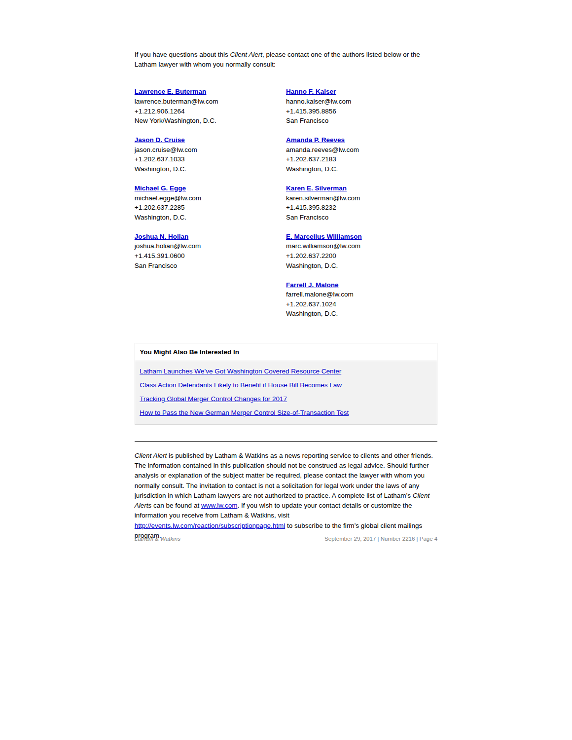If you have questions about this Client Alert, please contact one of the authors listed below or the Latham lawyer with whom you normally consult:
| Lawrence E. Buterman lawrence.buterman@lw.com +1.212.906.1264 New York/Washington, D.C. | Hanno F. Kaiser hanno.kaiser@lw.com +1.415.395.8856 San Francisco |
| Jason D. Cruise jason.cruise@lw.com +1.202.637.1033 Washington, D.C. | Amanda P. Reeves amanda.reeves@lw.com +1.202.637.2183 Washington, D.C. |
| Michael G. Egge michael.egge@lw.com +1.202.637.2285 Washington, D.C. | Karen E. Silverman karen.silverman@lw.com +1.415.395.8232 San Francisco |
| Joshua N. Holian joshua.holian@lw.com +1.415.391.0600 San Francisco | E. Marcellus Williamson marc.williamson@lw.com +1.202.637.2200 Washington, D.C. |
| | Farrell J. Malone farrell.malone@lw.com +1.202.637.1024 Washington, D.C. |
You Might Also Be Interested In
Latham Launches We’ve Got Washington Covered Resource Center
Class Action Defendants Likely to Benefit if House Bill Becomes Law
Tracking Global Merger Control Changes for 2017
How to Pass the New German Merger Control Size-of-Transaction Test
Client Alert is published by Latham & Watkins as a news reporting service to clients and other friends. The information contained in this publication should not be construed as legal advice. Should further analysis or explanation of the subject matter be required, please contact the lawyer with whom you normally consult. The invitation to contact is not a solicitation for legal work under the laws of any jurisdiction in which Latham lawyers are not authorized to practice. A complete list of Latham’s Client Alerts can be found at www.lw.com. If you wish to update your contact details or customize the information you receive from Latham & Watkins, visit http://events.lw.com/reaction/subscriptionpage.html to subscribe to the firm’s global client mailings program.
Latham & Watkins September 29, 2017 | Number 2216 | Page 4